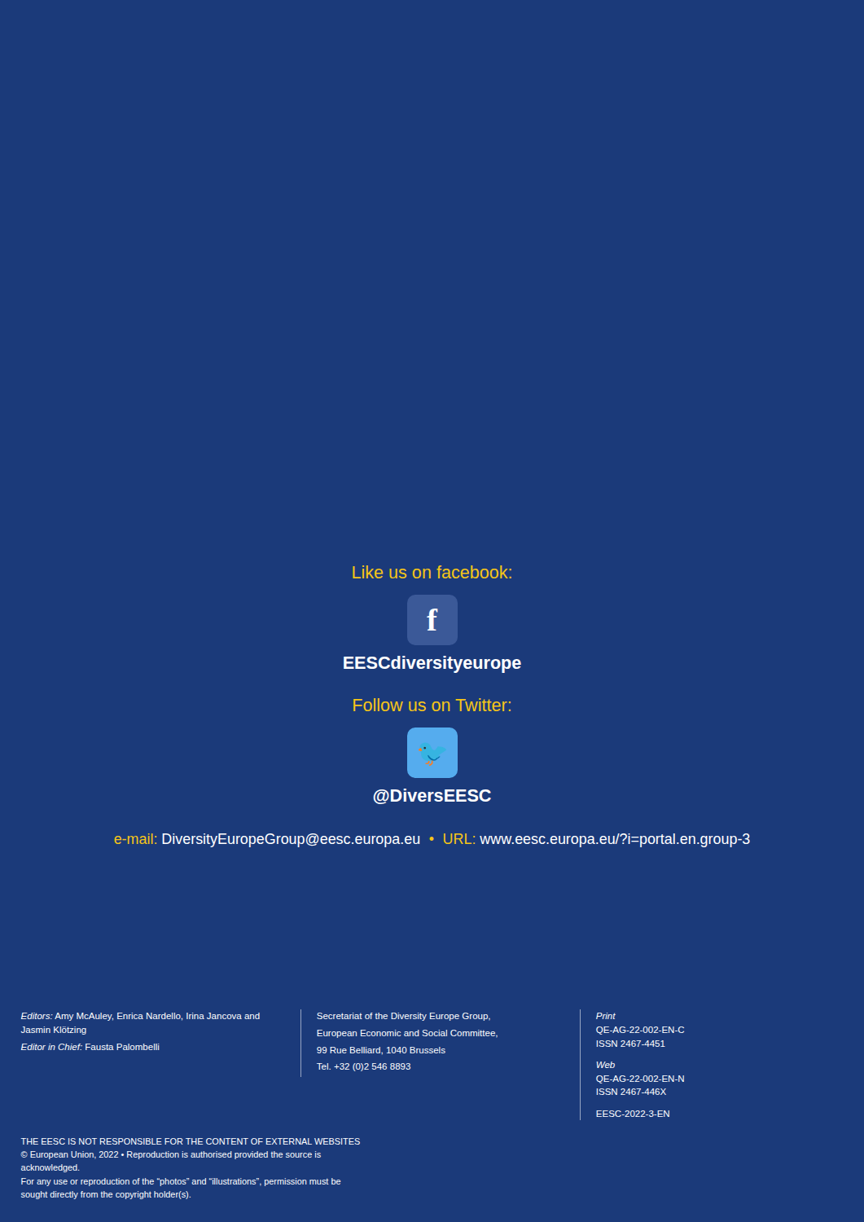Like us on facebook:
f
EESCdiversityeurope
Follow us on Twitter:
🐦
@DiversEESC
e-mail: DiversityEuropeGroup@eesc.europa.eu • URL: www.eesc.europa.eu/?i=portal.en.group-3
Editors: Amy McAuley, Enrica Nardello, Irina Jancova and Jasmin Klötzing
Editor in Chief: Fausta Palombelli
Secretariat of the Diversity Europe Group,
European Economic and Social Committee,
99 Rue Belliard, 1040 Brussels
Tel. +32 (0)2 546 8893
Print
QE-AG-22-002-EN-C
ISSN 2467-4451
Web
QE-AG-22-002-EN-N
ISSN 2467-446X
EESC-2022-3-EN
THE EESC IS NOT RESPONSIBLE FOR THE CONTENT OF EXTERNAL WEBSITES
© European Union, 2022 • Reproduction is authorised provided the source is acknowledged.
For any use or reproduction of the “photos” and “illustrations”, permission must be sought directly from the copyright holder(s).